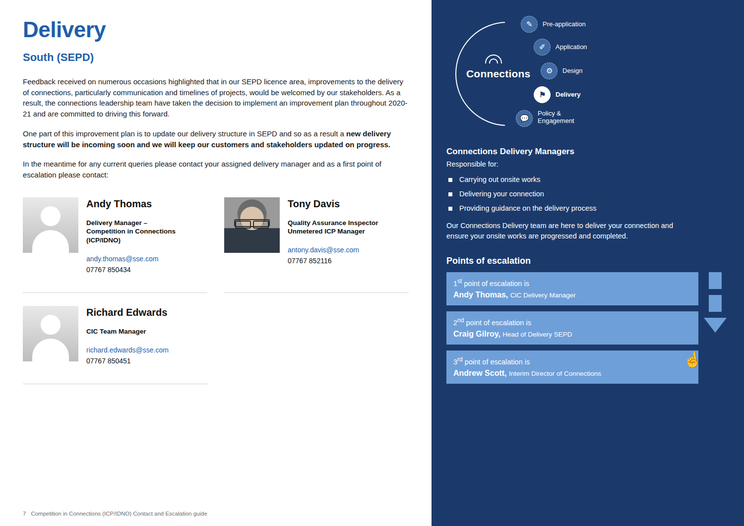Delivery
South (SEPD)
Feedback received on numerous occasions highlighted that in our SEPD licence area, improvements to the delivery of connections, particularly communication and timelines of projects, would be welcomed by our stakeholders. As a result, the connections leadership team have taken the decision to implement an improvement plan throughout 2020-21 and are committed to driving this forward.
One part of this improvement plan is to update our delivery structure in SEPD and so as a result a new delivery structure will be incoming soon and we will keep our customers and stakeholders updated on progress.
In the meantime for any current queries please contact your assigned delivery manager and as a first point of escalation please contact:
Andy Thomas
Delivery Manager –
Competition in Connections
(ICP/IDNO)
andy.thomas@sse.com
07767 850434
Tony Davis
Quality Assurance Inspector
Unmetered ICP Manager
antony.davis@sse.com
07767 852116
Richard Edwards
CIC Team Manager
richard.edwards@sse.com
07767 850451
7 Competition in Connections (ICP/IDNO) Contact and Escalation guide
Connections
✎Pre-application
✐Application
⚙Design
⚑Delivery
💬Policy &
Engagement
Connections Delivery Managers
Responsible for:
Carrying out onsite works
Delivering your connection
Providing guidance on the delivery process
Our Connections Delivery team are here to deliver your connection and ensure your onsite works are progressed and completed.
Points of escalation
1st point of escalation is Andy Thomas, CiC Delivery Manager
2nd point of escalation is Craig Gilroy, Head of Delivery SEPD
3rd point of escalation is Andrew Scott, Interim Director of Connections
☝